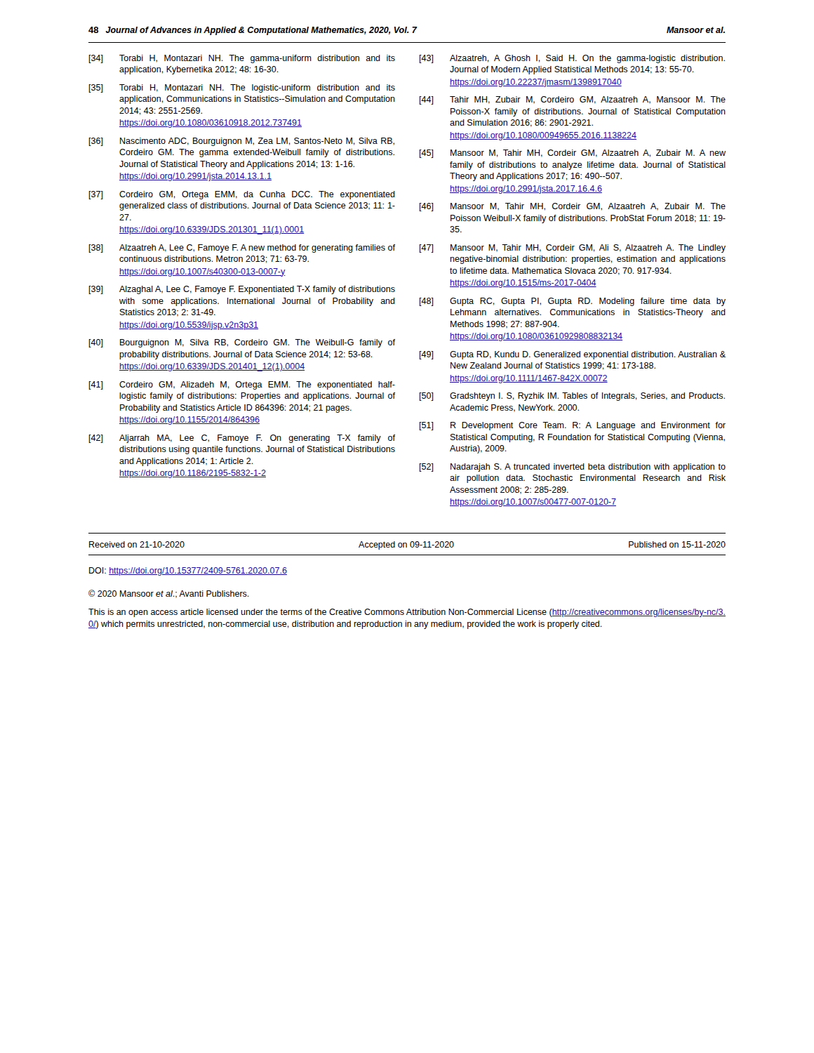48 Journal of Advances in Applied & Computational Mathematics, 2020, Vol. 7 Mansoor et al.
[34] Torabi H, Montazari NH. The gamma-uniform distribution and its application, Kybernetika 2012; 48: 16-30.
[35] Torabi H, Montazari NH. The logistic-uniform distribution and its application, Communications in Statistics--Simulation and Computation 2014; 43: 2551-2569. https://doi.org/10.1080/03610918.2012.737491
[36] Nascimento ADC, Bourguignon M, Zea LM, Santos-Neto M, Silva RB, Cordeiro GM. The gamma extended-Weibull family of distributions. Journal of Statistical Theory and Applications 2014; 13: 1-16. https://doi.org/10.2991/jsta.2014.13.1.1
[37] Cordeiro GM, Ortega EMM, da Cunha DCC. The exponentiated generalized class of distributions. Journal of Data Science 2013; 11: 1-27. https://doi.org/10.6339/JDS.201301_11(1).0001
[38] Alzaatreh A, Lee C, Famoye F. A new method for generating families of continuous distributions. Metron 2013; 71: 63-79. https://doi.org/10.1007/s40300-013-0007-y
[39] Alzaghal A, Lee C, Famoye F. Exponentiated T-X family of distributions with some applications. International Journal of Probability and Statistics 2013; 2: 31-49. https://doi.org/10.5539/ijsp.v2n3p31
[40] Bourguignon M, Silva RB, Cordeiro GM. The Weibull-G family of probability distributions. Journal of Data Science 2014; 12: 53-68. https://doi.org/10.6339/JDS.201401_12(1).0004
[41] Cordeiro GM, Alizadeh M, Ortega EMM. The exponentiated half-logistic family of distributions: Properties and applications. Journal of Probability and Statistics Article ID 864396: 2014; 21 pages. https://doi.org/10.1155/2014/864396
[42] Aljarrah MA, Lee C, Famoye F. On generating T-X family of distributions using quantile functions. Journal of Statistical Distributions and Applications 2014; 1: Article 2. https://doi.org/10.1186/2195-5832-1-2
[43] Alzaatreh, A Ghosh I, Said H. On the gamma-logistic distribution. Journal of Modern Applied Statistical Methods 2014; 13: 55-70. https://doi.org/10.22237/jmasm/1398917040
[44] Tahir MH, Zubair M, Cordeiro GM, Alzaatreh A, Mansoor M. The Poisson-X family of distributions. Journal of Statistical Computation and Simulation 2016; 86: 2901-2921. https://doi.org/10.1080/00949655.2016.1138224
[45] Mansoor M, Tahir MH, Cordeir GM, Alzaatreh A, Zubair M. A new family of distributions to analyze lifetime data. Journal of Statistical Theory and Applications 2017; 16: 490--507. https://doi.org/10.2991/jsta.2017.16.4.6
[46] Mansoor M, Tahir MH, Cordeir GM, Alzaatreh A, Zubair M. The Poisson Weibull-X family of distributions. ProbStat Forum 2018; 11: 19-35.
[47] Mansoor M, Tahir MH, Cordeir GM, Ali S, Alzaatreh A. The Lindley negative-binomial distribution: properties, estimation and applications to lifetime data. Mathematica Slovaca 2020; 70. 917-934. https://doi.org/10.1515/ms-2017-0404
[48] Gupta RC, Gupta PI, Gupta RD. Modeling failure time data by Lehmann alternatives. Communications in Statistics-Theory and Methods 1998; 27: 887-904. https://doi.org/10.1080/03610929808832134
[49] Gupta RD, Kundu D. Generalized exponential distribution. Australian & New Zealand Journal of Statistics 1999; 41: 173-188. https://doi.org/10.1111/1467-842X.00072
[50] Gradshteyn I. S, Ryzhik IM. Tables of Integrals, Series, and Products. Academic Press, NewYork. 2000.
[51] R Development Core Team. R: A Language and Environment for Statistical Computing, R Foundation for Statistical Computing (Vienna, Austria), 2009.
[52] Nadarajah S. A truncated inverted beta distribution with application to air pollution data. Stochastic Environmental Research and Risk Assessment 2008; 2: 285-289. https://doi.org/10.1007/s00477-007-0120-7
Received on 21-10-2020 Accepted on 09-11-2020 Published on 15-11-2020
DOI: https://doi.org/10.15377/2409-5761.2020.07.6
© 2020 Mansoor et al.; Avanti Publishers.
This is an open access article licensed under the terms of the Creative Commons Attribution Non-Commercial License (http://creativecommons.org/licenses/by-nc/3.0/) which permits unrestricted, non-commercial use, distribution and reproduction in any medium, provided the work is properly cited.